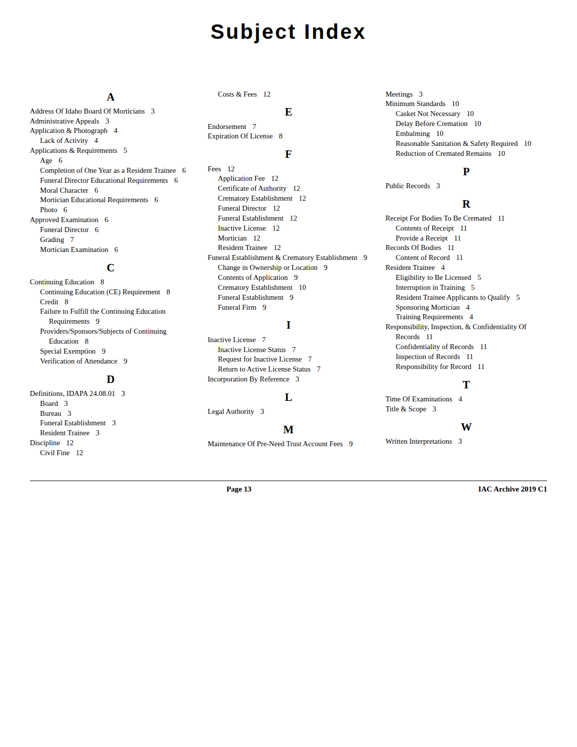Subject Index
A
Address Of Idaho Board Of Morticians 3
Administrative Appeals 3
Application & Photograph 4
Lack of Activity 4
Applications & Requirements 5
Age 6
Completion of One Year as a Resident Trainee 6
Funeral Director Educational Requirements 6
Moral Character 6
Mortician Educational Requirements 6
Photo 6
Approved Examination 6
Funeral Director 6
Grading 7
Mortician Examination 6
C
Continuing Education 8
Continuing Education (CE) Requirement 8
Credit 8
Failure to Fulfill the Continuing Education Requirements 9
Providers/Sponsors/Subjects of Continuing Education 8
Special Exemption 9
Verification of Attendance 9
D
Definitions, IDAPA 24.08.01 3
Board 3
Bureau 3
Funeral Establishment 3
Resident Trainee 3
Discipline 12
Civil Fine 12
Costs & Fees 12
E
Endorsement 7
Expiration Of License 8
F
Fees 12
Application Fee 12
Certificate of Authority 12
Crematory Establishment 12
Funeral Director 12
Funeral Establishment 12
Inactive License 12
Mortician 12
Resident Trainee 12
Funeral Establishment & Crematory Establishment 9
Change in Ownership or Location 9
Contents of Application 9
Crematory Establishment 10
Funeral Establishment 9
Funeral Firm 9
I
Inactive License 7
Inactive License Status 7
Request for Inactive License 7
Return to Active License Status 7
Incorporation By Reference 3
L
Legal Authority 3
M
Maintenance Of Pre-Need Trust Account Fees 9
Meetings 3
Minimum Standards 10
Casket Not Necessary 10
Delay Before Cremation 10
Embalming 10
Reasonable Sanitation & Safety Required 10
Reduction of Cremated Remains 10
P
Public Records 3
R
Receipt For Bodies To Be Cremated 11
Contents of Receipt 11
Provide a Receipt 11
Records Of Bodies 11
Content of Record 11
Resident Trainee 4
Eligibility to Be Licensed 5
Interruption in Training 5
Resident Trainee Applicants to Qualify 5
Sponsoring Mortician 4
Training Requirements 4
Responsibility, Inspection, & Confidentiality Of Records 11
Confidentiality of Records 11
Inspection of Records 11
Responsibility for Record 11
T
Time Of Examinations 4
Title & Scope 3
W
Written Interpretations 3
Page 13 IAC Archive 2019 C1